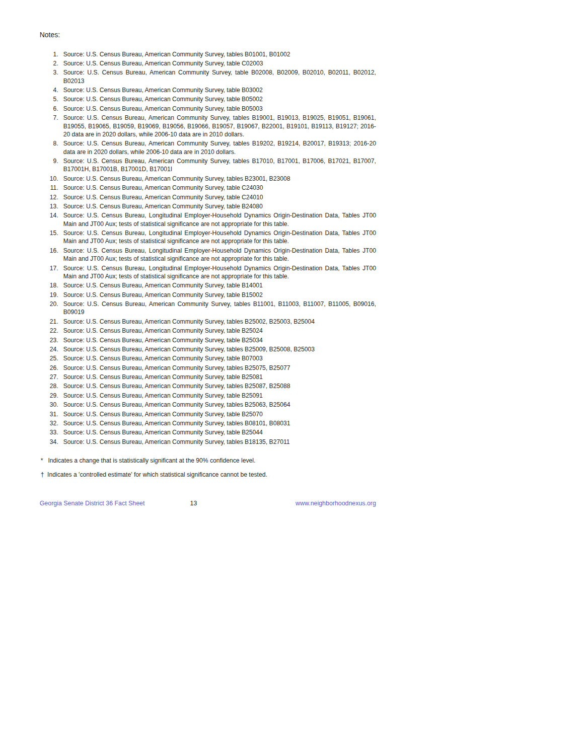Notes:
Source: U.S. Census Bureau, American Community Survey, tables B01001, B01002
Source: U.S. Census Bureau, American Community Survey, table C02003
Source: U.S. Census Bureau, American Community Survey, table B02008, B02009, B02010, B02011, B02012, B02013
Source: U.S. Census Bureau, American Community Survey, table B03002
Source: U.S. Census Bureau, American Community Survey, table B05002
Source: U.S. Census Bureau, American Community Survey, table B05003
Source: U.S. Census Bureau, American Community Survey, tables B19001, B19013, B19025, B19051, B19061, B19055, B19065, B19059, B19069, B19056, B19066, B19057, B19067, B22001, B19101, B19113, B19127; 2016-20 data are in 2020 dollars, while 2006-10 data are in 2010 dollars.
Source: U.S. Census Bureau, American Community Survey, tables B19202, B19214, B20017, B19313; 2016-20 data are in 2020 dollars, while 2006-10 data are in 2010 dollars.
Source: U.S. Census Bureau, American Community Survey, tables B17010, B17001, B17006, B17021, B17007, B17001H, B17001B, B17001D, B17001I
Source: U.S. Census Bureau, American Community Survey, tables B23001, B23008
Source: U.S. Census Bureau, American Community Survey, table C24030
Source: U.S. Census Bureau, American Community Survey, table C24010
Source: U.S. Census Bureau, American Community Survey, table B24080
Source: U.S. Census Bureau, Longitudinal Employer-Household Dynamics Origin-Destination Data, Tables JT00 Main and JT00 Aux; tests of statistical significance are not appropriate for this table.
Source: U.S. Census Bureau, Longitudinal Employer-Household Dynamics Origin-Destination Data, Tables JT00 Main and JT00 Aux; tests of statistical significance are not appropriate for this table.
Source: U.S. Census Bureau, Longitudinal Employer-Household Dynamics Origin-Destination Data, Tables JT00 Main and JT00 Aux; tests of statistical significance are not appropriate for this table.
Source: U.S. Census Bureau, Longitudinal Employer-Household Dynamics Origin-Destination Data, Tables JT00 Main and JT00 Aux; tests of statistical significance are not appropriate for this table.
Source: U.S. Census Bureau, American Community Survey, table B14001
Source: U.S. Census Bureau, American Community Survey, table B15002
Source: U.S. Census Bureau, American Community Survey, tables B11001, B11003, B11007, B11005, B09016, B09019
Source: U.S. Census Bureau, American Community Survey, tables B25002, B25003, B25004
Source: U.S. Census Bureau, American Community Survey, table B25024
Source: U.S. Census Bureau, American Community Survey, table B25034
Source: U.S. Census Bureau, American Community Survey, tables B25009, B25008, B25003
Source: U.S. Census Bureau, American Community Survey, table B07003
Source: U.S. Census Bureau, American Community Survey, tables B25075, B25077
Source: U.S. Census Bureau, American Community Survey, table B25081
Source: U.S. Census Bureau, American Community Survey, tables B25087, B25088
Source: U.S. Census Bureau, American Community Survey, table B25091
Source: U.S. Census Bureau, American Community Survey, tables B25063, B25064
Source: U.S. Census Bureau, American Community Survey, table B25070
Source: U.S. Census Bureau, American Community Survey, tables B08101, B08031
Source: U.S. Census Bureau, American Community Survey, table B25044
Source: U.S. Census Bureau, American Community Survey, tables B18135, B27011
* Indicates a change that is statistically significant at the 90% confidence level.
† Indicates a 'controlled estimate' for which statistical significance cannot be tested.
Georgia Senate District 36 Fact Sheet
13
www.neighborhoodnexus.org